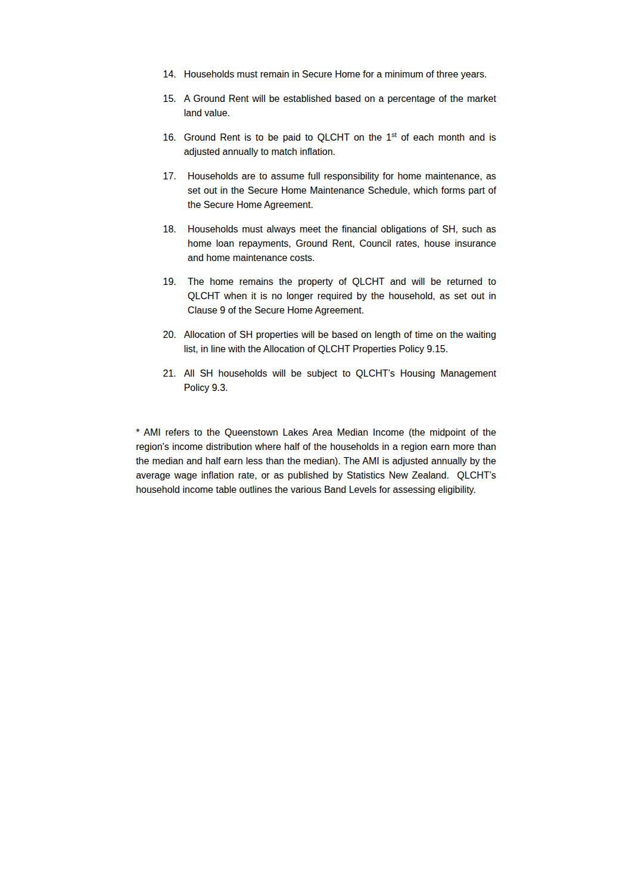Households must remain in Secure Home for a minimum of three years.
A Ground Rent will be established based on a percentage of the market land value.
Ground Rent is to be paid to QLCHT on the 1st of each month and is adjusted annually to match inflation.
Households are to assume full responsibility for home maintenance, as set out in the Secure Home Maintenance Schedule, which forms part of the Secure Home Agreement.
Households must always meet the financial obligations of SH, such as home loan repayments, Ground Rent, Council rates, house insurance and home maintenance costs.
The home remains the property of QLCHT and will be returned to QLCHT when it is no longer required by the household, as set out in Clause 9 of the Secure Home Agreement.
Allocation of SH properties will be based on length of time on the waiting list, in line with the Allocation of QLCHT Properties Policy 9.15.
All SH households will be subject to QLCHT’s Housing Management Policy 9.3.
* AMI refers to the Queenstown Lakes Area Median Income (the midpoint of the region's income distribution where half of the households in a region earn more than the median and half earn less than the median). The AMI is adjusted annually by the average wage inflation rate, or as published by Statistics New Zealand. QLCHT’s household income table outlines the various Band Levels for assessing eligibility.